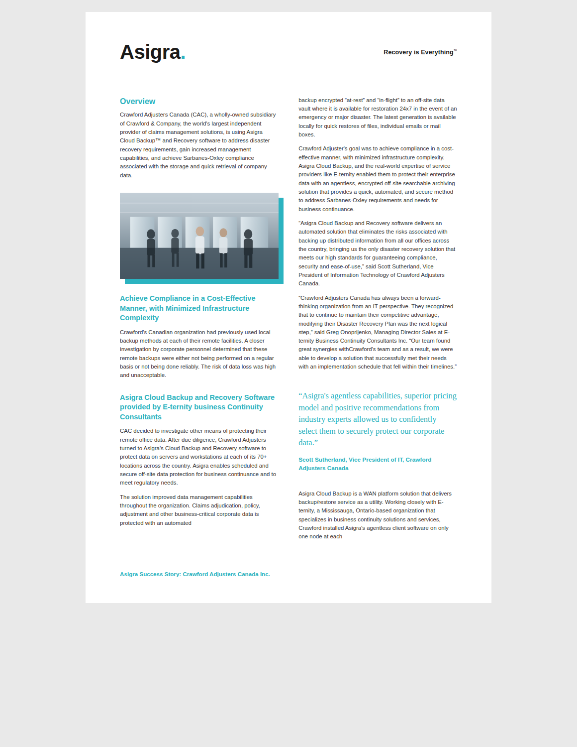Asigra.
Recovery is Everything™
Overview
Crawford Adjusters Canada (CAC), a wholly-owned subsidiary of Crawford & Company, the world's largest independent provider of claims management solutions, is using Asigra Cloud Backup™ and Recovery software to address disaster recovery requirements, gain increased management capabilities, and achieve Sarbanes-Oxley compliance associated with the storage and quick retrieval of company data.
Achieve Compliance in a Cost-Effective Manner, with Minimized Infrastructure Complexity
Crawford's Canadian organization had previously used local backup methods at each of their remote facilities. A closer investigation by corporate personnel determined that these remote backups were either not being performed on a regular basis or not being done reliably. The risk of data loss was high and unacceptable.
Asigra Cloud Backup and Recovery Software provided by E-ternity business Continuity Consultants
CAC decided to investigate other means of protecting their remote office data. After due diligence, Crawford Adjusters turned to Asigra's Cloud Backup and Recovery software to protect data on servers and workstations at each of its 70+ locations across the country. Asigra enables scheduled and secure off-site data protection for business continuance and to meet regulatory needs.
The solution improved data management capabilities throughout the organization. Claims adjudication, policy, adjustment and other business-critical corporate data is protected with an automated
backup encrypted “at-rest” and “in-flight” to an off-site data vault where it is available for restoration 24x7 in the event of an emergency or major disaster. The latest generation is available locally for quick restores of files, individual emails or mail boxes.
Crawford Adjuster's goal was to achieve compliance in a cost-effective manner, with minimized infrastructure complexity. Asigra Cloud Backup, and the real-world expertise of service providers like E-ternity enabled them to protect their enterprise data with an agentless, encrypted off-site searchable archiving solution that provides a quick, automated, and secure method to address Sarbanes-Oxley requirements and needs for business continuance.
“Asigra Cloud Backup and Recovery software delivers an automated solution that eliminates the risks associated with backing up distributed information from all our offices across the country, bringing us the only disaster recovery solution that meets our high standards for guaranteeing compliance, security and ease-of-use,” said Scott Sutherland, Vice President of Information Technology of Crawford Adjusters Canada.
“Crawford Adjusters Canada has always been a forward-thinking organization from an IT perspective. They recognized that to continue to maintain their competitive advantage, modifying their Disaster Recovery Plan was the next logical step,” said Greg Onoprijenko, Managing Director Sales at E-ternity Business Continuity Consultants Inc. “Our team found great synergies withCrawford's team and as a result, we were able to develop a solution that successfully met their needs with an implementation schedule that fell within their timelines.”
“Asigra's agentless capabilities, superior pricing model and positive recommendations from industry experts allowed us to confidently select them to securely protect our corporate data.”
Scott Sutherland, Vice President of IT, Crawford Adjusters Canada
Asigra Cloud Backup is a WAN platform solution that delivers backup/restore service as a utility. Working closely with E-ternity, a Mississauga, Ontario-based organization that specializes in business continuity solutions and services, Crawford installed Asigra's agentless client software on only one node at each
Asigra Success Story: Crawford Adjusters Canada Inc.